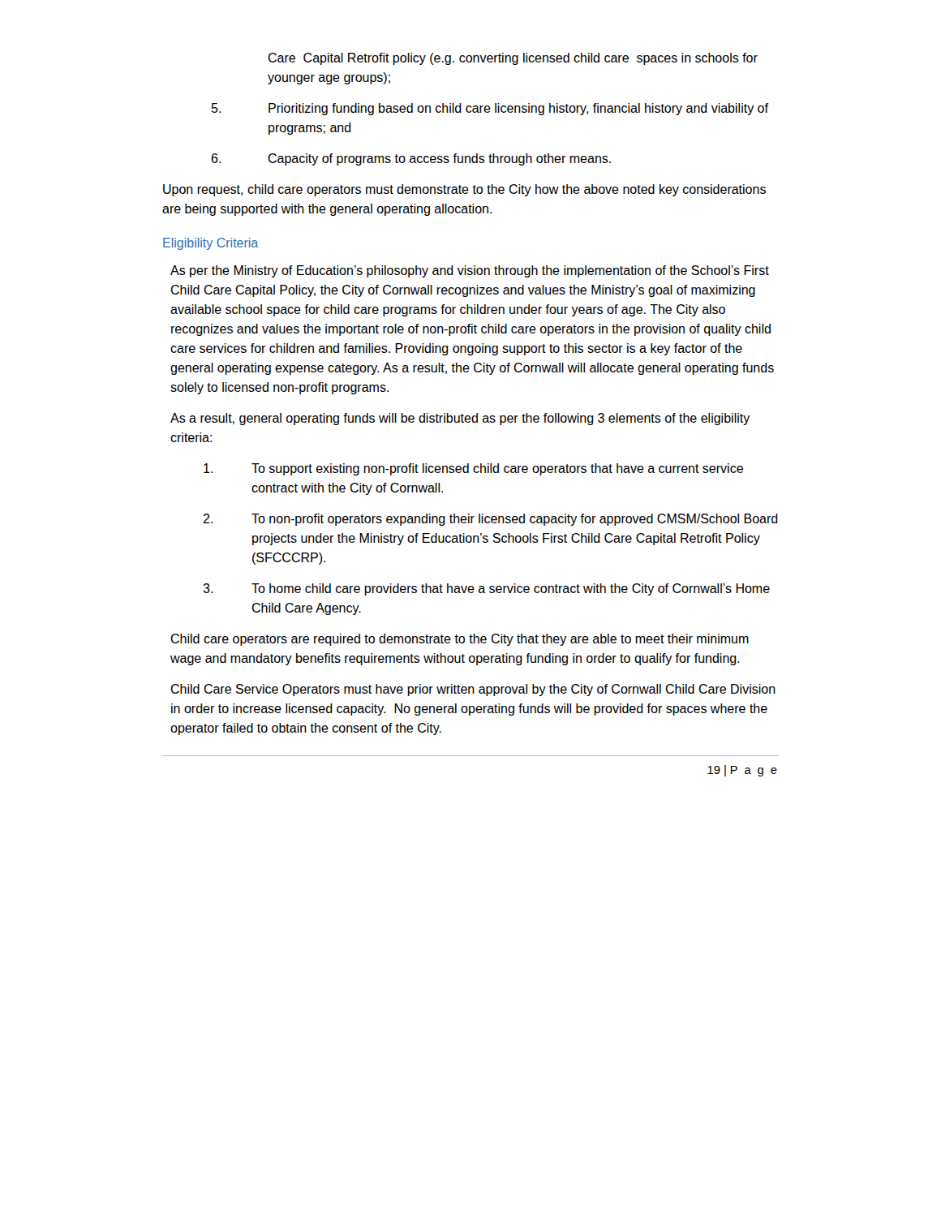Care Capital Retrofit policy (e.g. converting licensed child care spaces in schools for younger age groups);
5. Prioritizing funding based on child care licensing history, financial history and viability of programs; and
6. Capacity of programs to access funds through other means.
Upon request, child care operators must demonstrate to the City how the above noted key considerations are being supported with the general operating allocation.
Eligibility Criteria
As per the Ministry of Education’s philosophy and vision through the implementation of the School’s First Child Care Capital Policy, the City of Cornwall recognizes and values the Ministry’s goal of maximizing available school space for child care programs for children under four years of age. The City also recognizes and values the important role of non-profit child care operators in the provision of quality child care services for children and families. Providing ongoing support to this sector is a key factor of the general operating expense category. As a result, the City of Cornwall will allocate general operating funds solely to licensed non-profit programs.
As a result, general operating funds will be distributed as per the following 3 elements of the eligibility criteria:
1. To support existing non-profit licensed child care operators that have a current service contract with the City of Cornwall.
2. To non-profit operators expanding their licensed capacity for approved CMSM/School Board projects under the Ministry of Education’s Schools First Child Care Capital Retrofit Policy (SFCCCRP).
3. To home child care providers that have a service contract with the City of Cornwall’s Home Child Care Agency.
Child care operators are required to demonstrate to the City that they are able to meet their minimum wage and mandatory benefits requirements without operating funding in order to qualify for funding.
Child Care Service Operators must have prior written approval by the City of Cornwall Child Care Division in order to increase licensed capacity. No general operating funds will be provided for spaces where the operator failed to obtain the consent of the City.
19 | P a g e